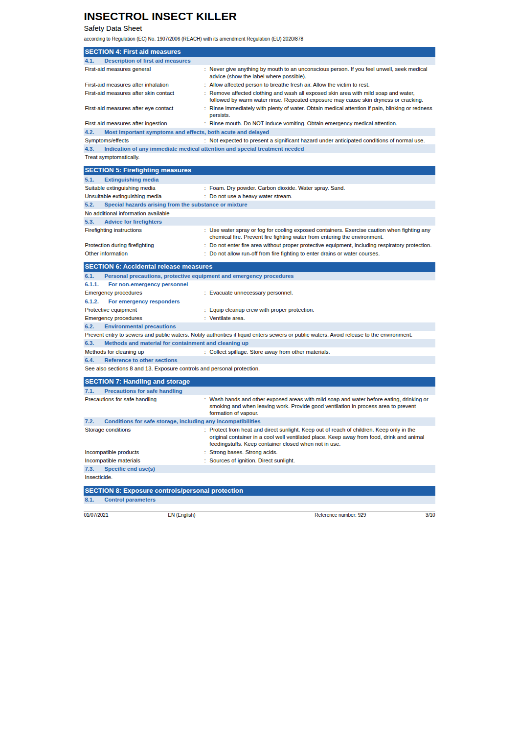INSECTROL INSECT KILLER
Safety Data Sheet
according to Regulation (EC) No. 1907/2006 (REACH) with its amendment Regulation (EU) 2020/878
| SECTION 4: First aid measures |
| 4.1. Description of first aid measures |
| First-aid measures general | : | Never give anything by mouth to an unconscious person. If you feel unwell, seek medical advice (show the label where possible). |
| First-aid measures after inhalation | : | Allow affected person to breathe fresh air. Allow the victim to rest. |
| First-aid measures after skin contact | : | Remove affected clothing and wash all exposed skin area with mild soap and water, followed by warm water rinse. Repeated exposure may cause skin dryness or cracking. |
| First-aid measures after eye contact | : | Rinse immediately with plenty of water. Obtain medical attention if pain, blinking or redness persists. |
| First-aid measures after ingestion | : | Rinse mouth. Do NOT induce vomiting. Obtain emergency medical attention. |
| 4.2. Most important symptoms and effects, both acute and delayed |
| Symptoms/effects | : | Not expected to present a significant hazard under anticipated conditions of normal use. |
| 4.3. Indication of any immediate medical attention and special treatment needed |
| Treat symptomatically. |
| SECTION 5: Firefighting measures |
| 5.1. Extinguishing media |
| Suitable extinguishing media | : | Foam. Dry powder. Carbon dioxide. Water spray. Sand. |
| Unsuitable extinguishing media | : | Do not use a heavy water stream. |
| 5.2. Special hazards arising from the substance or mixture |
| No additional information available |
| 5.3. Advice for firefighters |
| Firefighting instructions | : | Use water spray or fog for cooling exposed containers. Exercise caution when fighting any chemical fire. Prevent fire fighting water from entering the environment. |
| Protection during firefighting | : | Do not enter fire area without proper protective equipment, including respiratory protection. |
| Other information | : | Do not allow run-off from fire fighting to enter drains or water courses. |
| SECTION 6: Accidental release measures |
| 6.1. Personal precautions, protective equipment and emergency procedures |
| 6.1.1. For non-emergency personnel |
| Emergency procedures | : | Evacuate unnecessary personnel. |
| 6.1.2. For emergency responders |
| Protective equipment | : | Equip cleanup crew with proper protection. |
| Emergency procedures | : | Ventilate area. |
| 6.2. Environmental precautions |
| Prevent entry to sewers and public waters. Notify authorities if liquid enters sewers or public waters. Avoid release to the environment. |
| 6.3. Methods and material for containment and cleaning up |
| Methods for cleaning up | : | Collect spillage. Store away from other materials. |
| 6.4. Reference to other sections |
| See also sections 8 and 13. Exposure controls and personal protection. |
| SECTION 7: Handling and storage |
| 7.1. Precautions for safe handling |
| Precautions for safe handling | : | Wash hands and other exposed areas with mild soap and water before eating, drinking or smoking and when leaving work. Provide good ventilation in process area to prevent formation of vapour. |
| 7.2. Conditions for safe storage, including any incompatibilities |
| Storage conditions | : | Protect from heat and direct sunlight. Keep out of reach of children. Keep only in the original container in a cool well ventilated place. Keep away from food, drink and animal feedingstuffs. Keep container closed when not in use. |
| Incompatible products | : | Strong bases. Strong acids. |
| Incompatible materials | : | Sources of ignition. Direct sunlight. |
| 7.3. Specific end use(s) |
| Insecticide. |
| SECTION 8: Exposure controls/personal protection |
| 8.1. Control parameters |
01/07/2021
EN (English)
Reference number: 929
3/10